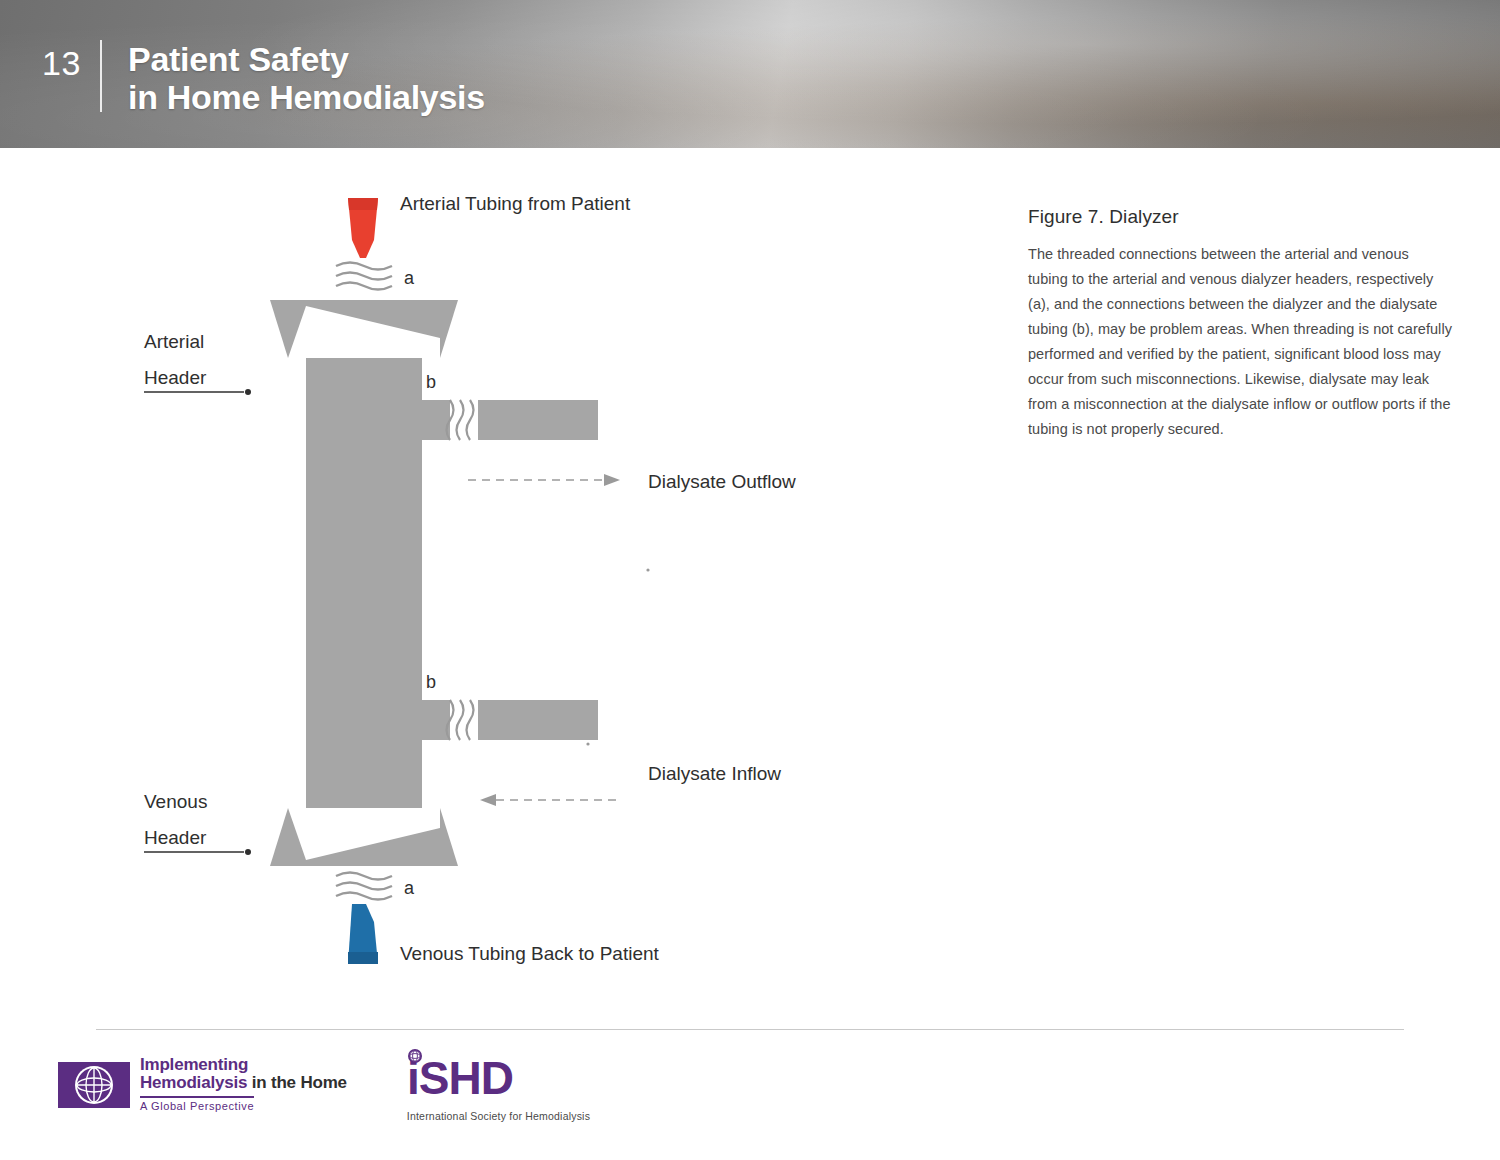13
Patient Safety in Home Hemodialysis
Diagram of a dialyzer Schematic of a dialyzer showing arterial tubing from patient entering the arterial header at top, venous tubing back to patient leaving the venous header at bottom, dialysate outflow near the top and dialysate inflow near the bottom. Letter a marks threaded connections between blood tubing and dialyzer headers; letter b marks connections between the dialyzer and dialysate tubing. Arterial Tubing from Patient a b Arterial Header Dialysate Outflow b Dialysate Inflow Venous Header a Venous Tubing Back to Patient
Figure 7. Dialyzer
The threaded connections between the arterial and venous tubing to the arterial and venous dialyzer headers, respectively (a), and the connections between the dialyzer and the dialysate tubing (b), may be problem areas. When threading is not carefully performed and verified by the patient, significant blood loss may occur from such misconnections. Likewise, dialysate may leak from a misconnection at the dialysate inflow or outflow ports if the tubing is not properly secured.
Implementing
Hemodialysis in the Home
A Global Perspective
iSHD
International Society for Hemodialysis